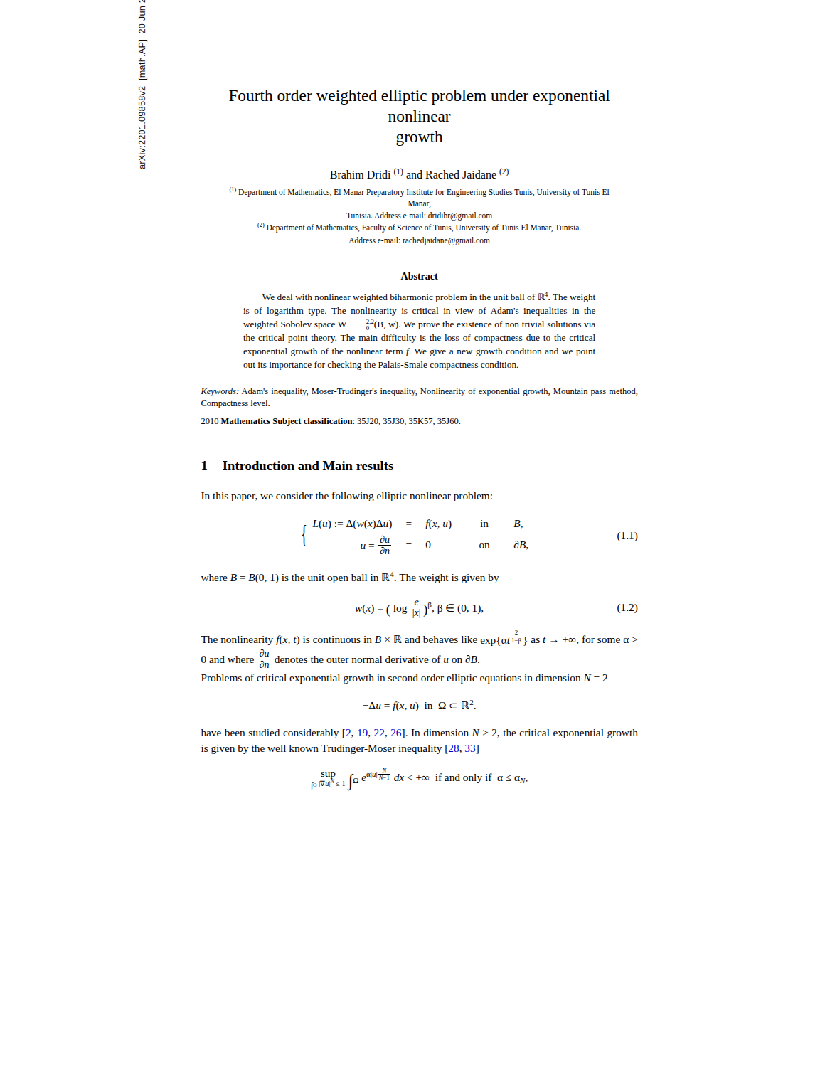arXiv:2201.09858v2 [math.AP] 20 Jun 2022
Fourth order weighted elliptic problem under exponential nonlinear
growth
Brahim Dridi (1) and Rached Jaidane (2)
(1) Department of Mathematics, El Manar Preparatory Institute for Engineering Studies Tunis, University of Tunis El Manar,
Tunisia. Address e-mail: dridibr@gmail.com
(2) Department of Mathematics, Faculty of Science of Tunis, University of Tunis El Manar, Tunisia.
Address e-mail: rachedjaidane@gmail.com
Abstract
We deal with nonlinear weighted biharmonic problem in the unit ball of ℝ4. The weight is of logarithm type. The nonlinearity is critical in view of Adam's inequalities in the weighted Sobolev space W2,20(B, w). We prove the existence of non trivial solutions via the critical point theory. The main difficulty is the loss of compactness due to the critical exponential growth of the nonlinear term f. We give a new growth condition and we point out its importance for checking the Palais-Smale compactness condition.
Keywords: Adam's inequality, Moser-Trudinger's inequality, Nonlinearity of exponential growth, Mountain pass method, Compactness level.
2010 Mathematics Subject classification: 35J20, 35J30, 35K57, 35J60.
1 Introduction and Main results
In this paper, we consider the following elliptic nonlinear problem:
{
| L ( u ) := Δ( w ( x )Δ u ) | = | f ( x , u ) | in | B , |
| u = ∂ u ∂ n | = | 0 | on | ∂ B , |
(1.1)
where B = B(0, 1) is the unit open ball in ℝ4. The weight is given by
w(x) = ( log e|x|) β, β ∈ (0, 1),
(1.2)
The nonlinearity f(x, t) is continuous in B × ℝ and behaves like exp{αt 21−β} as t → +∞, for some α > 0 and where ∂u∂n denotes the outer normal derivative of u on ∂B.
Problems of critical exponential growth in second order elliptic equations in dimension N = 2
−Δu = f(x, u) in Ω ⊂ ℝ2.
have been studied considerably [2, 19, 22, 26]. In dimension N ≥ 2, the critical exponential growth is given by the well known Trudinger-Moser inequality [28, 33]
sup ∫Ω |∇u|N ≤ 1 ∫Ω eα|u|NN−1 dx < +∞ if and only if α ≤ αN,